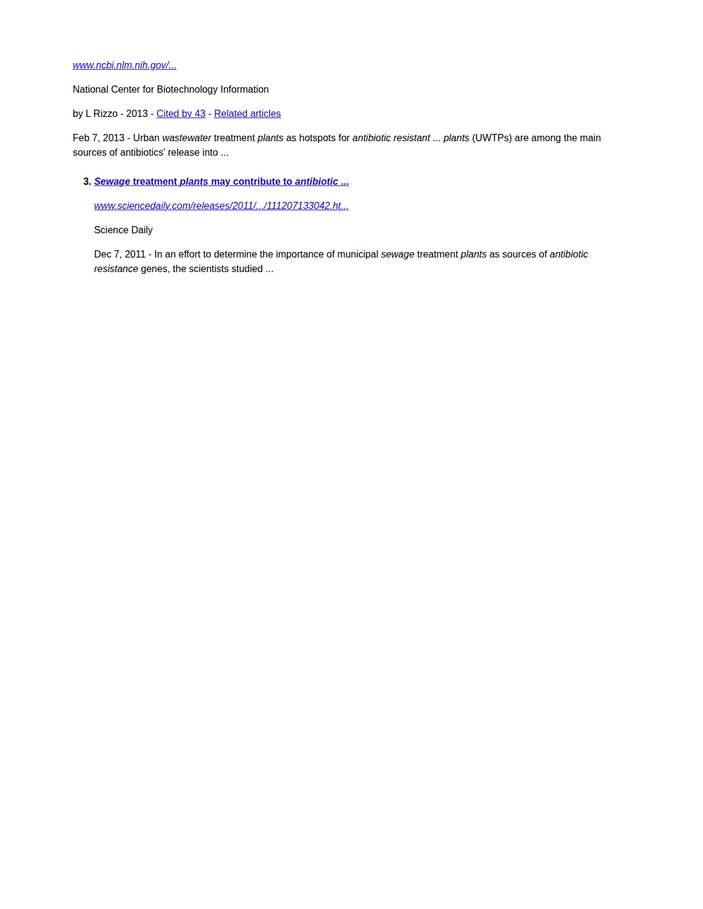www.ncbi.nlm.nih.gov/... National Center for Biotechnology Information by L Rizzo - 2013 - Cited by 43 - Related articles Feb 7, 2013 - Urban wastewater treatment plants as hotspots for antibiotic resistant ... plants (UWTPs) are among the main sources of antibiotics' release into ...
Sewage treatment plants may contribute to antibiotic ... www.sciencedaily.com/releases/2011/.../111207133042.ht... Science Daily Dec 7, 2011 - In an effort to determine the importance of municipal sewage treatment plants as sources of antibiotic resistance genes, the scientists studied ...